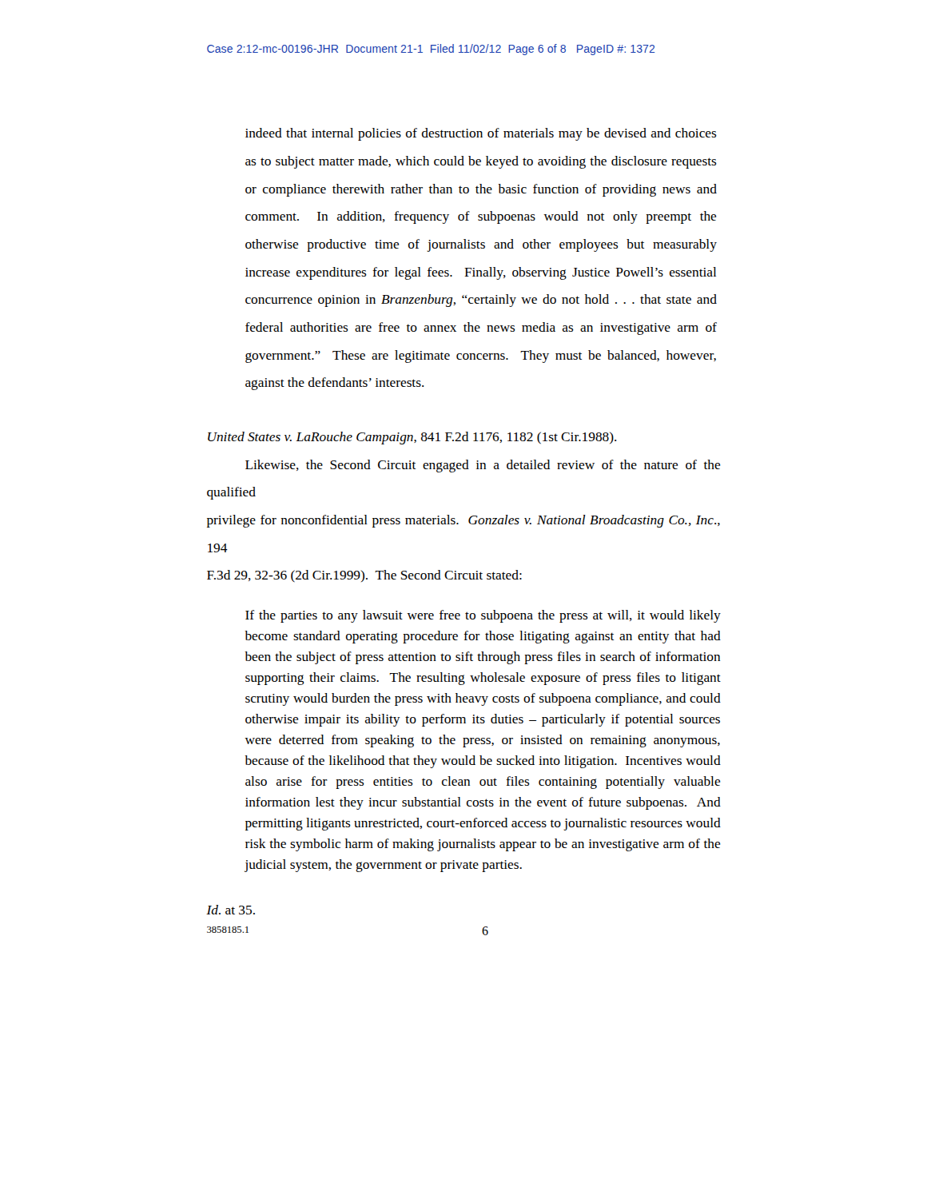Case 2:12-mc-00196-JHR Document 21-1 Filed 11/02/12 Page 6 of 8 PageID #: 1372
indeed that internal policies of destruction of materials may be devised and choices as to subject matter made, which could be keyed to avoiding the disclosure requests or compliance therewith rather than to the basic function of providing news and comment. In addition, frequency of subpoenas would not only preempt the otherwise productive time of journalists and other employees but measurably increase expenditures for legal fees. Finally, observing Justice Powell’s essential concurrence opinion in Branzenburg, “certainly we do not hold . . . that state and federal authorities are free to annex the news media as an investigative arm of government.” These are legitimate concerns. They must be balanced, however, against the defendants’ interests.
United States v. LaRouche Campaign, 841 F.2d 1176, 1182 (1st Cir.1988).
Likewise, the Second Circuit engaged in a detailed review of the nature of the qualified
privilege for nonconfidential press materials. Gonzales v. National Broadcasting Co., Inc., 194
F.3d 29, 32-36 (2d Cir.1999). The Second Circuit stated:
If the parties to any lawsuit were free to subpoena the press at will, it would likely become standard operating procedure for those litigating against an entity that had been the subject of press attention to sift through press files in search of information supporting their claims. The resulting wholesale exposure of press files to litigant scrutiny would burden the press with heavy costs of subpoena compliance, and could otherwise impair its ability to perform its duties – particularly if potential sources were deterred from speaking to the press, or insisted on remaining anonymous, because of the likelihood that they would be sucked into litigation. Incentives would also arise for press entities to clean out files containing potentially valuable information lest they incur substantial costs in the event of future subpoenas. And permitting litigants unrestricted, court-enforced access to journalistic resources would risk the symbolic harm of making journalists appear to be an investigative arm of the judicial system, the government or private parties.
Id. at 35.
3858185.1
6